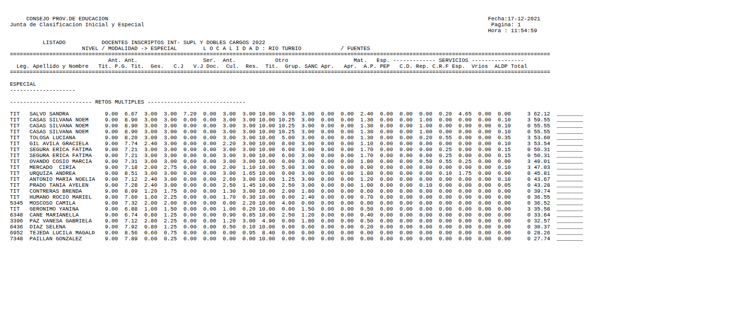CONSEJO PROV.DE EDUCACION Fecha:17-12-2021 Junta de Clasificacion Inicial y Especial Pagina: 1 Hora : 11:54:59 LISTADO DOCENTES INSCRIPTOS INT- SUPL Y DOBLES CARGOS 2022 NIVEL / MODALIDAD -> ESPECIAL L O C A L I D A D : RIO TURBIO / FUENTES ===================================================================================================================================================================== Ant. Ant. Ser. Ant. Otro Mat. Esp. ------------- SERVICIOS ---------------- Leg. Apellido y Nombre Tit. P.G. Tit. Ges. C.J V.J Doc. Cul. Res. Tit. Grup. SANC Apr. Apr. A.P. PEP C.D. Rep. C.R.F Esp. Vrios ALDP Total ===================================================================================================================================================================== ESPECIAL -------------------- ------------------------- RETOS MULTIPLES ------------------------------ TIT SALVO SANDRA 9.00 6.67 3.00 3.00 7.20 0.00 3.00 3.00 10.00 3.00 3.00 0.00 0.00 2.40 0.00 0.00 0.00 0.20 4.65 0.00 0.00 3 62.12 ________ TIT CASAS SILVANA NOEM 9.00 8.90 3.00 3.00 0.00 0.00 3.00 3.00 10.00 10.25 3.00 0.00 0.00 1.30 0.00 0.00 1.00 0.00 0.00 0.00 0.10 3 59.55 ________ TIT CASAS SILVANA NOEM 9.00 8.90 3.00 3.00 0.00 0.00 3.00 3.00 10.00 10.25 3.00 0.00 0.00 1.30 0.00 0.00 1.00 0.00 0.00 0.00 0.10 0 55.55 ________ TIT CASAS SILVANA NOEM 9.00 8.90 3.00 3.00 0.00 0.00 3.00 3.00 10.00 10.25 3.00 0.00 0.00 1.30 0.00 0.00 1.00 0.00 0.00 0.00 0.10 0 55.55 ________ TIT TOLOSA LUCIANA 9.00 8.20 3.00 3.00 0.00 0.00 3.00 3.00 10.00 5.00 3.00 0.00 0.00 1.30 0.00 0.00 0.20 0.55 0.00 0.00 0.35 3 53.60 ________ TIT GIL AVILA GRACIELA 9.00 7.74 2.40 3.00 0.00 0.00 2.20 3.00 10.00 8.00 3.00 0.00 0.00 1.10 0.00 0.00 0.00 0.00 0.00 0.00 0.10 3 53.54 ________ TIT SEGURA ERICA FATIMA 9.00 7.21 3.00 3.00 0.00 0.00 3.00 3.00 10.00 6.00 3.00 0.00 0.00 1.70 0.00 0.00 0.00 0.25 0.00 0.00 0.15 0 50.31 ________ TIT SEGURA ERICA FATIMA 9.00 7.21 3.00 3.00 0.00 0.00 3.00 3.00 10.00 6.00 3.00 0.00 0.00 1.70 0.00 0.00 0.00 0.25 0.00 0.00 0.15 0 50.31 ________ TIT OVANDO COSIO MARCIA 9.00 7.31 3.00 3.00 0.60 0.00 3.00 3.00 10.00 0.00 3.00 0.00 0.00 1.80 0.00 0.00 0.50 0.55 0.25 0.00 0.00 3 49.01 ________ TIT MERCADO CIRIA 9.00 7.18 2.00 2.75 0.00 0.00 2.00 1.10 10.00 5.00 3.00 0.00 0.00 0.90 0.00 0.00 0.00 0.00 0.00 0.00 0.10 3 47.03 ________ TIT URQUIZA ANDREA 9.00 8.51 3.00 3.00 0.00 0.00 3.00 1.65 10.00 0.00 3.00 0.00 0.00 1.80 0.00 0.00 0.00 0.10 1.75 0.00 0.00 0 45.81 ________ TIT ANTONIO MARIA NOELIA 9.00 7.12 2.40 3.00 0.00 0.00 2.60 3.00 10.00 1.25 3.00 0.00 0.00 1.20 0.00 0.00 0.00 0.00 0.00 0.00 0.10 0 43.67 ________ TIT PRADO TANIA AYELEN 9.00 7.28 2.40 3.00 0.00 0.00 2.50 1.45 10.00 2.50 3.00 0.00 0.00 1.00 0.00 0.00 0.10 0.00 0.00 0.00 0.05 0 43.28 ________ TIT CONTRERAS BRENDA 9.00 8.09 1.20 1.75 0.00 0.00 1.30 3.00 10.00 2.00 1.80 0.00 0.00 0.60 0.00 0.00 0.00 0.00 0.00 0.00 0.00 0 39.74 ________ TIT HUMANO ROCIO MARIEL 9.00 7.60 1.60 2.25 0.00 0.00 1.70 0.30 10.00 0.00 2.40 0.00 0.00 0.70 0.00 0.00 0.00 0.00 0.00 0.00 0.00 0 36.55 ________ 5345 MOSCOSO CAMILA 9.00 7.32 2.00 2.00 0.00 0.00 0.00 2.20 10.00 4.00 0.00 0.00 0.00 0.00 0.00 0.00 0.00 0.00 0.00 0.00 0.00 0 36.52 ________ TIT GERONIMO YANINA 9.00 6.88 1.00 1.50 0.00 0.00 1.00 0.20 10.00 0.00 1.50 0.00 0.00 0.50 0.00 0.00 0.00 0.00 0.00 0.00 0.00 3 35.58 ________ 6348 CANE MARIANELLA 9.00 6.74 0.80 1.25 0.00 0.00 0.90 0.85 10.00 2.50 1.20 0.00 0.00 0.40 0.00 0.00 0.00 0.00 0.00 0.00 0.00 0 33.64 ________ 3396 PAZ VANESA GABRIELA 9.00 7.12 2.80 2.25 0.00 0.00 1.20 3.00 4.90 0.00 1.80 0.00 0.00 0.50 0.00 0.00 0.00 0.00 0.00 0.00 0.00 0 32.57 ________ 6436 DIAZ SELENA 9.00 7.92 0.80 1.25 0.00 0.00 0.50 0.10 10.00 0.00 0.60 0.00 0.00 0.20 0.00 0.00 0.00 0.00 0.00 0.00 0.00 0 30.37 ________ 6952 TEJEDA LUCILA MAGALÞ 9.00 8.56 0.60 0.75 0.00 0.00 0.00 0.95 8.40 0.00 0.00 0.00 0.00 0.00 0.00 0.00 0.00 0.00 0.00 0.00 0.00 0 28.26 ________ 7348 PAILLAN GONZALEZ 9.00 7.89 0.60 0.25 0.00 0.00 0.00 0.00 10.00 0.00 0.00 0.00 0.00 0.00 0.00 0.00 0.00 0.00 0.00 0.00 0.00 0 27.74 ________